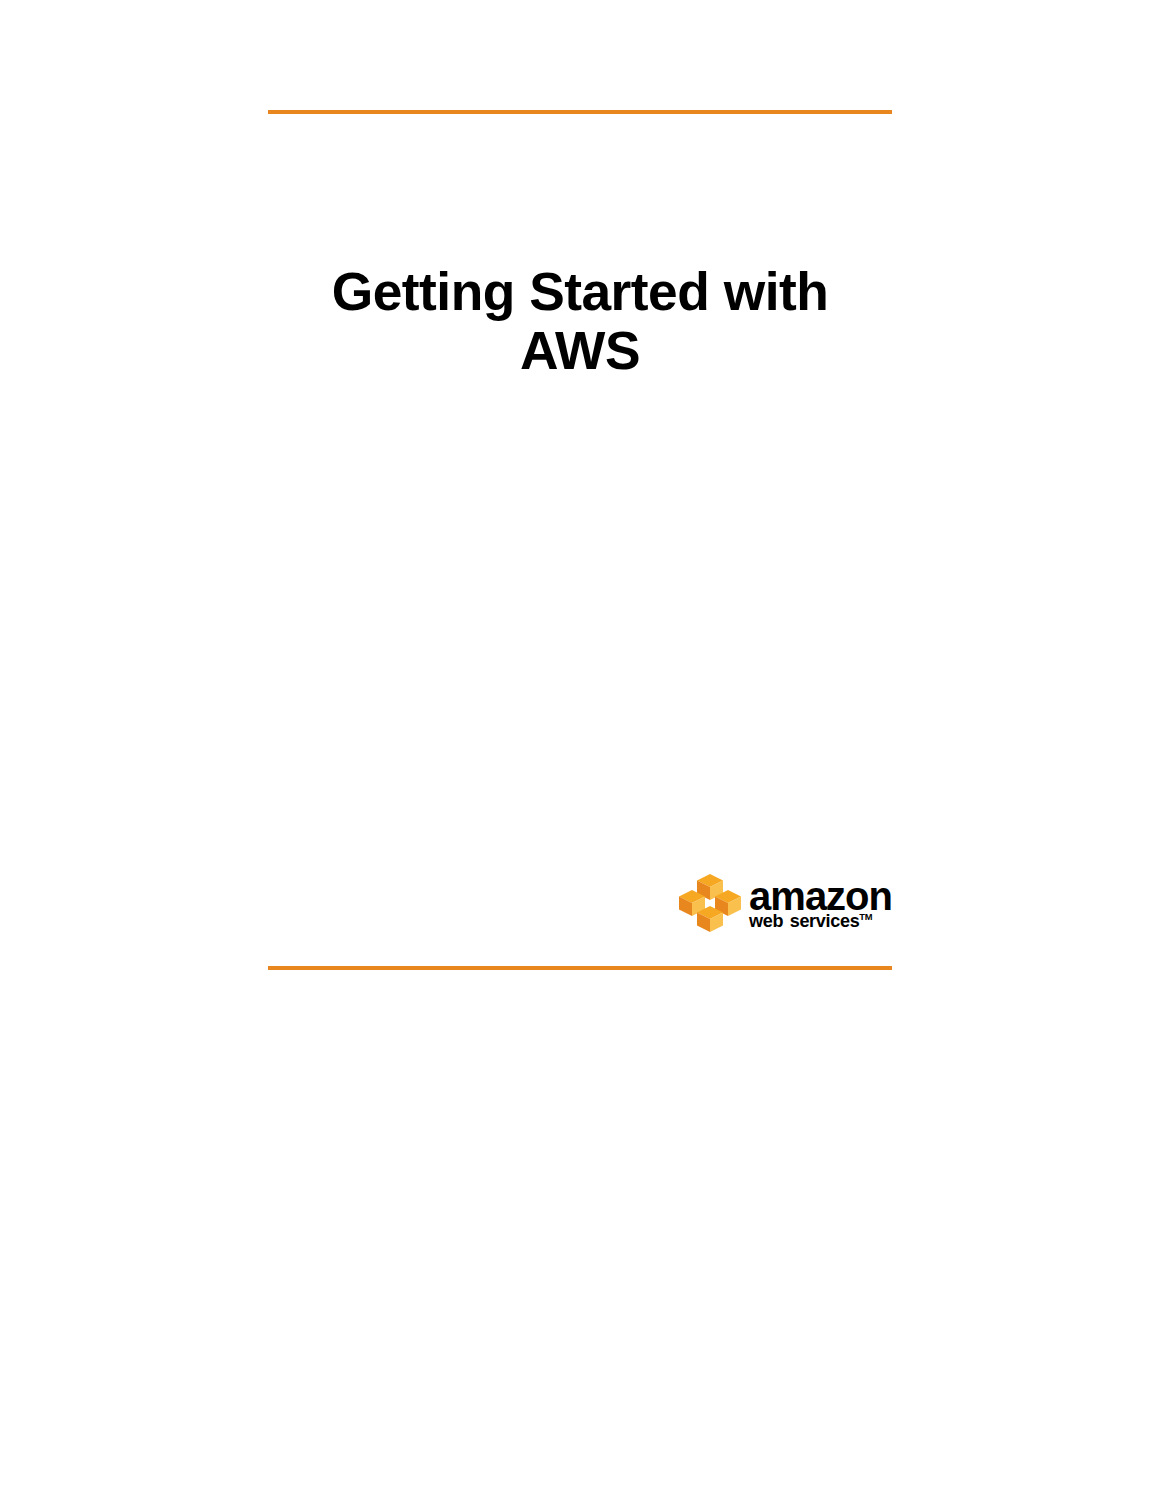Getting Started with AWS
amazon web servicesTM